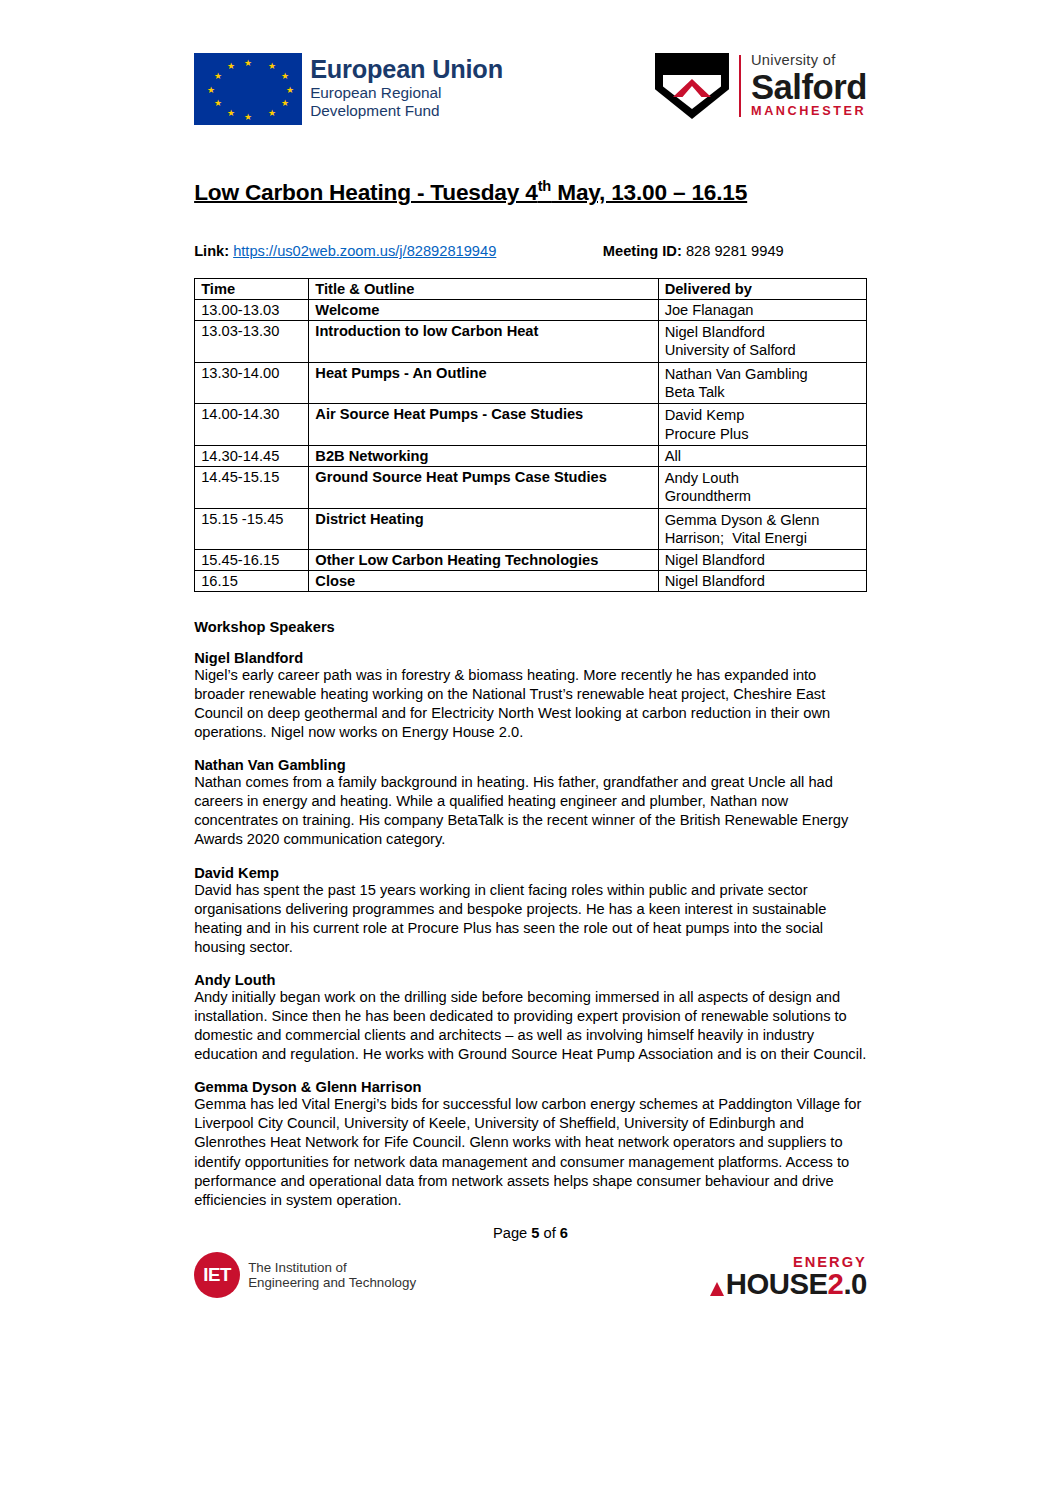★ ★ ★ ★ ★ ★ ★ ★ ★ ★ ★ ★
European Union
European Regional
Development Fund
University of
Salford
MANCHESTER
Low Carbon Heating - Tuesday 4th May, 13.00 – 16.15
Link: https://us02web.zoom.us/j/82892819949 Meeting ID: 828 9281 9949
| Time | Title & Outline | Delivered by |
| --- | --- | --- |
| 13.00-13.03 | Welcome | Joe Flanagan |
| 13.03-13.30 | Introduction to low Carbon Heat | Nigel Blandford University of Salford |
| 13.30-14.00 | Heat Pumps - An Outline | Nathan Van Gambling Beta Talk |
| 14.00-14.30 | Air Source Heat Pumps - Case Studies | David Kemp Procure Plus |
| 14.30-14.45 | B2B Networking | All |
| 14.45-15.15 | Ground Source Heat Pumps Case Studies | Andy Louth Groundtherm |
| 15.15 -15.45 | District Heating | Gemma Dyson & Glenn Harrison; Vital Energi |
| 15.45-16.15 | Other Low Carbon Heating Technologies | Nigel Blandford |
| 16.15 | Close | Nigel Blandford |
Workshop Speakers
Nigel Blandford
Nigel’s early career path was in forestry & biomass heating. More recently he has expanded into broader renewable heating working on the National Trust’s renewable heat project, Cheshire East Council on deep geothermal and for Electricity North West looking at carbon reduction in their own operations. Nigel now works on Energy House 2.0.
Nathan Van Gambling
Nathan comes from a family background in heating. His father, grandfather and great Uncle all had careers in energy and heating. While a qualified heating engineer and plumber, Nathan now concentrates on training. His company BetaTalk is the recent winner of the British Renewable Energy Awards 2020 communication category.
David Kemp
David has spent the past 15 years working in client facing roles within public and private sector organisations delivering programmes and bespoke projects. He has a keen interest in sustainable heating and in his current role at Procure Plus has seen the role out of heat pumps into the social housing sector.
Andy Louth
Andy initially began work on the drilling side before becoming immersed in all aspects of design and installation. Since then he has been dedicated to providing expert provision of renewable solutions to domestic and commercial clients and architects – as well as involving himself heavily in industry education and regulation. He works with Ground Source Heat Pump Association and is on their Council.
Gemma Dyson & Glenn Harrison
Gemma has led Vital Energi’s bids for successful low carbon energy schemes at Paddington Village for Liverpool City Council, University of Keele, University of Sheffield, University of Edinburgh and Glenrothes Heat Network for Fife Council. Glenn works with heat network operators and suppliers to identify opportunities for network data management and consumer management platforms. Access to performance and operational data from network assets helps shape consumer behaviour and drive efficiencies in system operation.
Page 5 of 6
The Institution of Engineering and Technology
ENERGY
HOUSE2.0